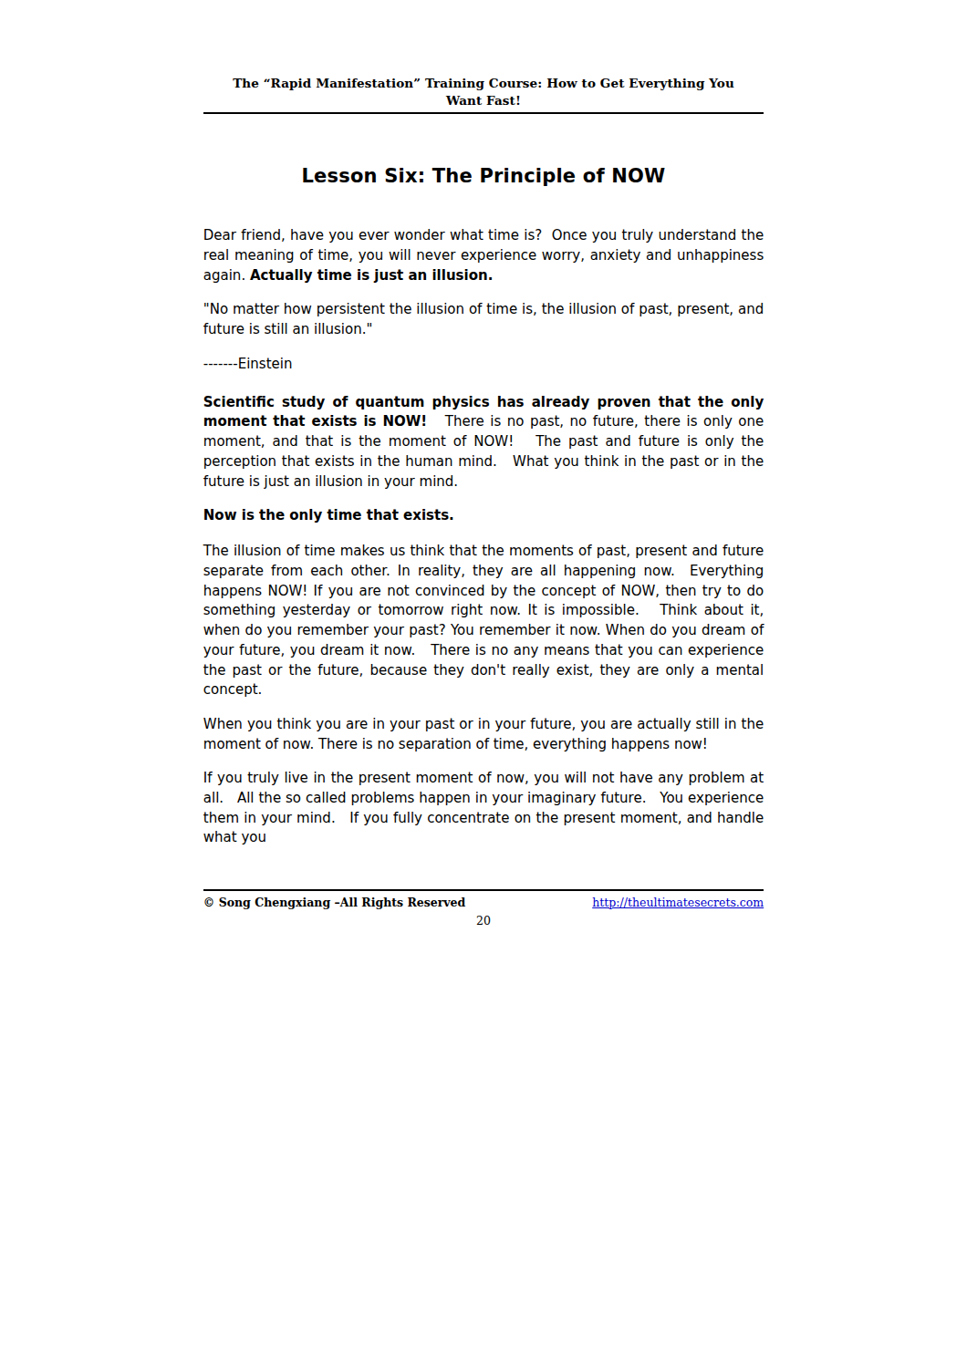The “Rapid Manifestation” Training Course: How to Get Everything You Want Fast!
Lesson Six: The Principle of NOW
Dear friend, have you ever wonder what time is? Once you truly understand the real meaning of time, you will never experience worry, anxiety and unhappiness again. Actually time is just an illusion.
"No matter how persistent the illusion of time is, the illusion of past, present, and future is still an illusion."
-------Einstein
Scientific study of quantum physics has already proven that the only moment that exists is NOW! There is no past, no future, there is only one moment, and that is the moment of NOW! The past and future is only the perception that exists in the human mind. What you think in the past or in the future is just an illusion in your mind.
Now is the only time that exists.
The illusion of time makes us think that the moments of past, present and future separate from each other. In reality, they are all happening now. Everything happens NOW! If you are not convinced by the concept of NOW, then try to do something yesterday or tomorrow right now. It is impossible. Think about it, when do you remember your past? You remember it now. When do you dream of your future, you dream it now. There is no any means that you can experience the past or the future, because they don't really exist, they are only a mental concept.
When you think you are in your past or in your future, you are actually still in the moment of now. There is no separation of time, everything happens now!
If you truly live in the present moment of now, you will not have any problem at all. All the so called problems happen in your imaginary future. You experience them in your mind. If you fully concentrate on the present moment, and handle what you
© Song Chengxiang –All Rights Reserved http://theultimatesecrets.com
20